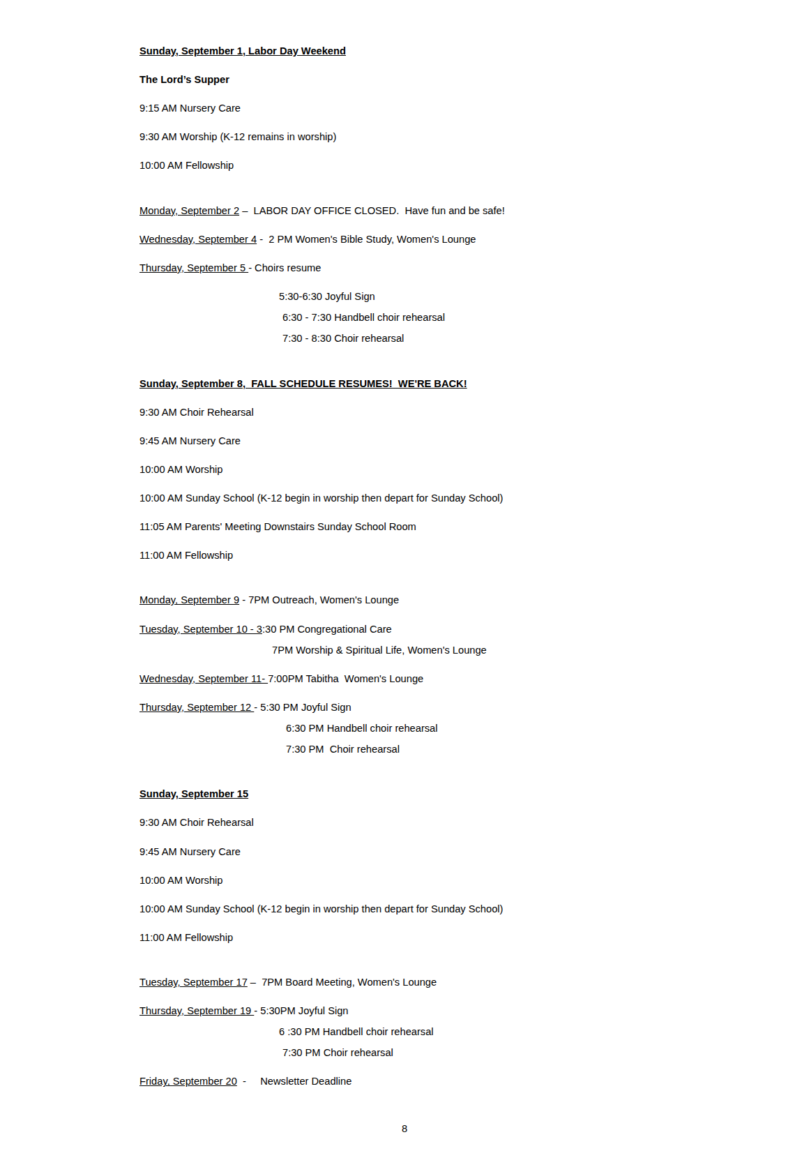Sunday, September 1, Labor Day Weekend
The Lord’s Supper
9:15 AM Nursery Care
9:30 AM Worship (K-12 remains in worship)
10:00 AM Fellowship
Monday, September 2 – LABOR DAY OFFICE CLOSED. Have fun and be safe!
Wednesday, September 4 - 2 PM Women's Bible Study, Women's Lounge
Thursday, September 5 - Choirs resume
5:30-6:30 Joyful Sign
6:30 - 7:30 Handbell choir rehearsal
7:30 - 8:30 Choir rehearsal
Sunday, September 8, FALL SCHEDULE RESUMES! WE'RE BACK!
9:30 AM Choir Rehearsal
9:45 AM Nursery Care
10:00 AM Worship
10:00 AM Sunday School (K-12 begin in worship then depart for Sunday School)
11:05 AM Parents' Meeting Downstairs Sunday School Room
11:00 AM Fellowship
Monday, September 9 - 7PM Outreach, Women's Lounge
Tuesday, September 10 - 3:30 PM Congregational Care
7PM Worship & Spiritual Life, Women's Lounge
Wednesday, September 11- 7:00PM Tabitha Women's Lounge
Thursday, September 12 - 5:30 PM Joyful Sign
6:30 PM Handbell choir rehearsal
7:30 PM Choir rehearsal
Sunday, September 15
9:30 AM Choir Rehearsal
9:45 AM Nursery Care
10:00 AM Worship
10:00 AM Sunday School (K-12 begin in worship then depart for Sunday School)
11:00 AM Fellowship
Tuesday, September 17 – 7PM Board Meeting, Women's Lounge
Thursday, September 19 - 5:30PM Joyful Sign
6 :30 PM Handbell choir rehearsal
7:30 PM Choir rehearsal
Friday, September 20 - Newsletter Deadline
8